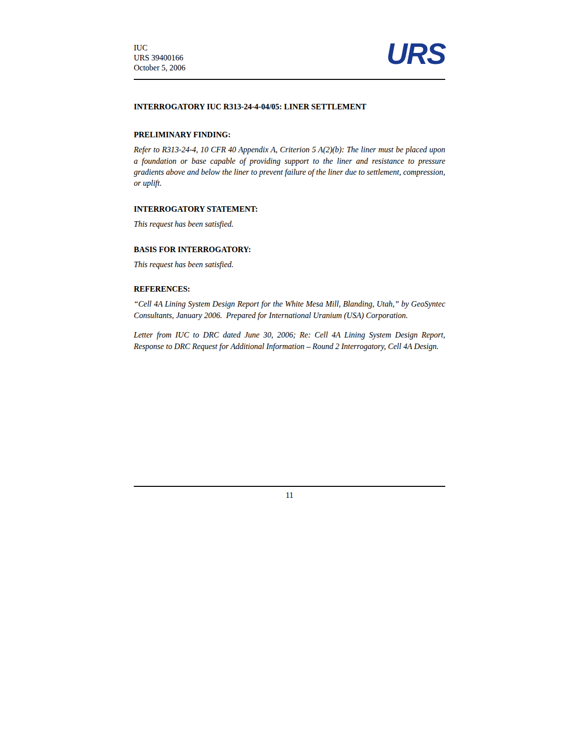IUC
URS 39400166
October 5, 2006
URS
INTERROGATORY IUC R313-24-4-04/05: LINER SETTLEMENT
PRELIMINARY FINDING:
Refer to R313-24-4, 10 CFR 40 Appendix A, Criterion 5 A(2)(b): The liner must be placed upon a foundation or base capable of providing support to the liner and resistance to pressure gradients above and below the liner to prevent failure of the liner due to settlement, compression, or uplift.
INTERROGATORY STATEMENT:
This request has been satisfied.
BASIS FOR INTERROGATORY:
This request has been satisfied.
REFERENCES:
“Cell 4A Lining System Design Report for the White Mesa Mill, Blanding, Utah,” by GeoSyntec Consultants, January 2006. Prepared for International Uranium (USA) Corporation.
Letter from IUC to DRC dated June 30, 2006; Re: Cell 4A Lining System Design Report, Response to DRC Request for Additional Information – Round 2 Interrogatory, Cell 4A Design.
11